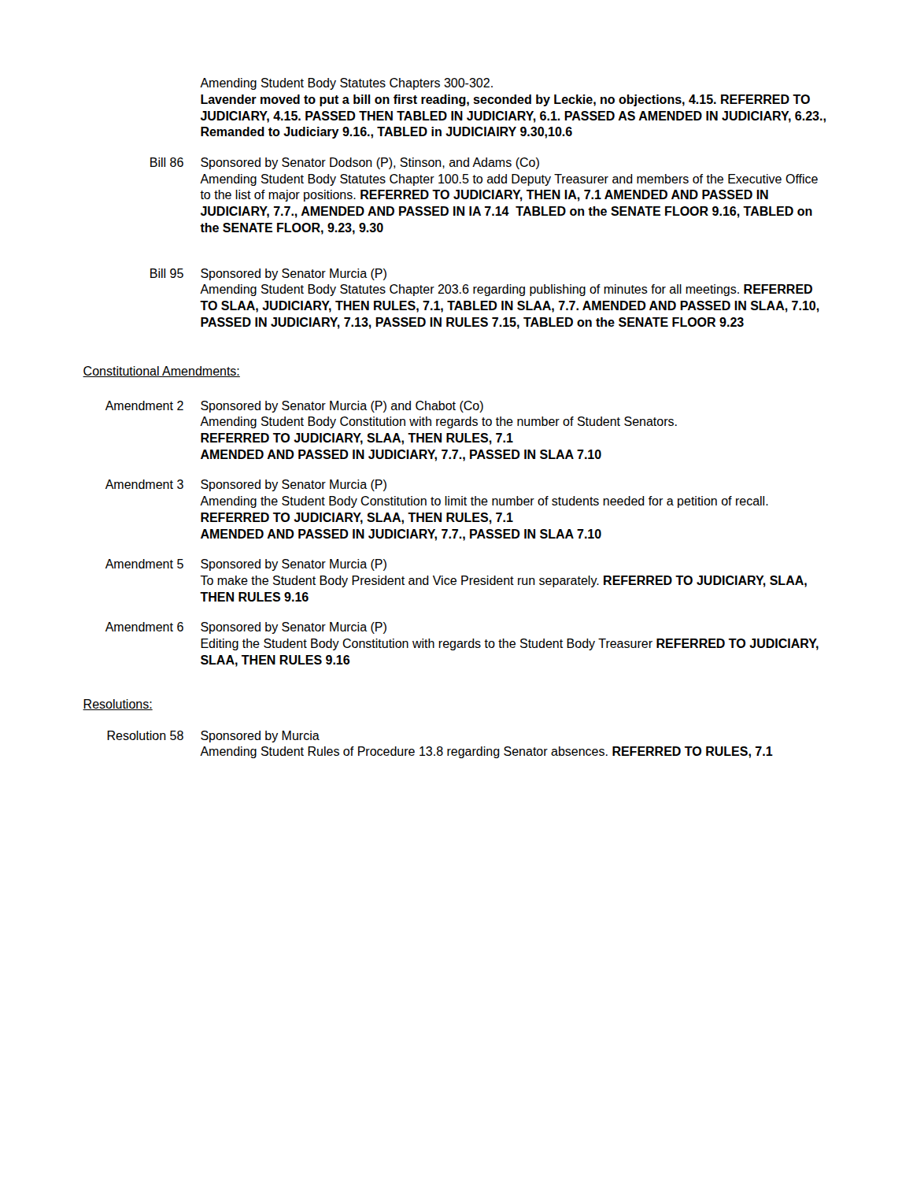Amending Student Body Statutes Chapters 300-302.
Lavender moved to put a bill on first reading, seconded by Leckie, no objections, 4.15. REFERRED TO JUDICIARY, 4.15. PASSED THEN TABLED IN JUDICIARY, 6.1. PASSED AS AMENDED IN JUDICIARY, 6.23., Remanded to Judiciary 9.16., TABLED in JUDICIAIRY 9.30,10.6
Bill 86
Sponsored by Senator Dodson (P), Stinson, and Adams (Co)
Amending Student Body Statutes Chapter 100.5 to add Deputy Treasurer and members of the Executive Office to the list of major positions. REFERRED TO JUDICIARY, THEN IA, 7.1 AMENDED AND PASSED IN JUDICIARY, 7.7., AMENDED AND PASSED IN IA 7.14 TABLED on the SENATE FLOOR 9.16, TABLED on the SENATE FLOOR, 9.23, 9.30
Bill 95
Sponsored by Senator Murcia (P)
Amending Student Body Statutes Chapter 203.6 regarding publishing of minutes for all meetings. REFERRED TO SLAA, JUDICIARY, THEN RULES, 7.1, TABLED IN SLAA, 7.7. AMENDED AND PASSED IN SLAA, 7.10, PASSED IN JUDICIARY, 7.13, PASSED IN RULES 7.15, TABLED on the SENATE FLOOR 9.23
Constitutional Amendments:
Amendment 2
Sponsored by Senator Murcia (P) and Chabot (Co)
Amending Student Body Constitution with regards to the number of Student Senators.
REFERRED TO JUDICIARY, SLAA, THEN RULES, 7.1
AMENDED AND PASSED IN JUDICIARY, 7.7., PASSED IN SLAA 7.10
Amendment 3
Sponsored by Senator Murcia (P)
Amending the Student Body Constitution to limit the number of students needed for a petition of recall. REFERRED TO JUDICIARY, SLAA, THEN RULES, 7.1
AMENDED AND PASSED IN JUDICIARY, 7.7., PASSED IN SLAA 7.10
Amendment 5
Sponsored by Senator Murcia (P)
To make the Student Body President and Vice President run separately. REFERRED TO JUDICIARY, SLAA, THEN RULES 9.16
Amendment 6
Sponsored by Senator Murcia (P)
Editing the Student Body Constitution with regards to the Student Body Treasurer REFERRED TO JUDICIARY, SLAA, THEN RULES 9.16
Resolutions:
Resolution 58
Sponsored by Murcia
Amending Student Rules of Procedure 13.8 regarding Senator absences. REFERRED TO RULES, 7.1